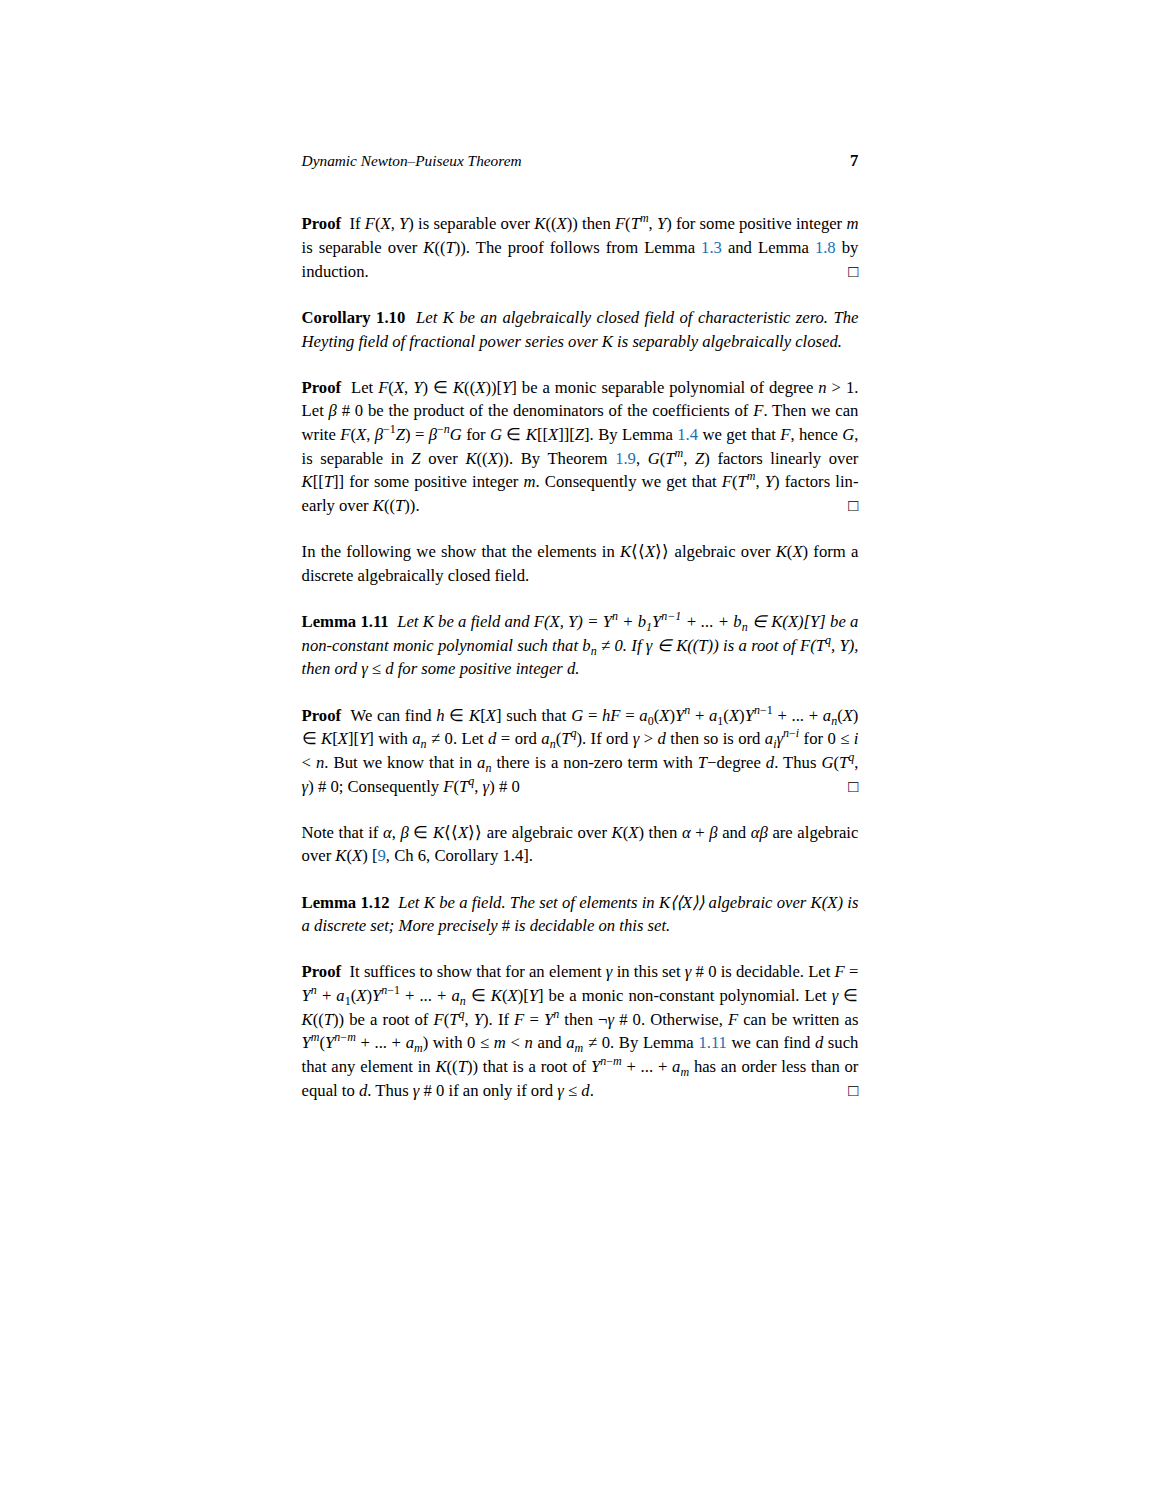Dynamic Newton–Puiseux Theorem 7
Proof If F(X, Y) is separable over K((X)) then F(Tm, Y) for some positive integer m is separable over K((T)). The proof follows from Lemma 1.3 and Lemma 1.8 by induction.
Corollary 1.10 Let K be an algebraically closed field of characteristic zero. The Heyting field of fractional power series over K is separably algebraically closed.
Proof Let F(X, Y) ∈ K((X))[Y] be a monic separable polynomial of degree n > 1. Let β # 0 be the product of the denominators of the coefficients of F. Then we can write F(X, β−1Z) = β−nG for G ∈ K[[X]][Z]. By Lemma 1.4 we get that F, hence G, is separable in Z over K((X)). By Theorem 1.9, G(Tm, Z) factors linearly over K[[T]] for some positive integer m. Consequently we get that F(Tm, Y) factors linearly over K((T)).
In the following we show that the elements in K⟨⟨X⟩⟩ algebraic over K(X) form a discrete algebraically closed field.
Lemma 1.11 Let K be a field and F(X, Y) = Yn + b1Yn−1 + ... + bn ∈ K(X)[Y] be a non-constant monic polynomial such that bn ≠ 0. If γ ∈ K((T)) is a root of F(Tq, Y), then ord γ ≤ d for some positive integer d.
Proof We can find h ∈ K[X] such that G = hF = a0(X)Yn + a1(X)Yn−1 + ... + an(X) ∈ K[X][Y] with an ≠ 0. Let d = ord an(Tq). If ord γ > d then so is ord aiγn−i for 0 ≤ i < n. But we know that in an there is a non-zero term with T−degree d. Thus G(Tq, γ) # 0; Consequently F(Tq, γ) # 0
Note that if α, β ∈ K⟨⟨X⟩⟩ are algebraic over K(X) then α + β and αβ are algebraic over K(X) [9, Ch 6, Corollary 1.4].
Lemma 1.12 Let K be a field. The set of elements in K⟨⟨X⟩⟩ algebraic over K(X) is a discrete set; More precisely # is decidable on this set.
Proof It suffices to show that for an element γ in this set γ # 0 is decidable. Let F = Yn + a1(X)Yn−1 + ... + an ∈ K(X)[Y] be a monic non-constant polynomial. Let γ ∈ K((T)) be a root of F(Tq, Y). If F = Yn then ¬γ # 0. Otherwise, F can be written as Ym(Yn−m + ... + am) with 0 ≤ m < n and am ≠ 0. By Lemma 1.11 we can find d such that any element in K((T)) that is a root of Yn−m + ... + am has an order less than or equal to d. Thus γ # 0 if an only if ord γ ≤ d.